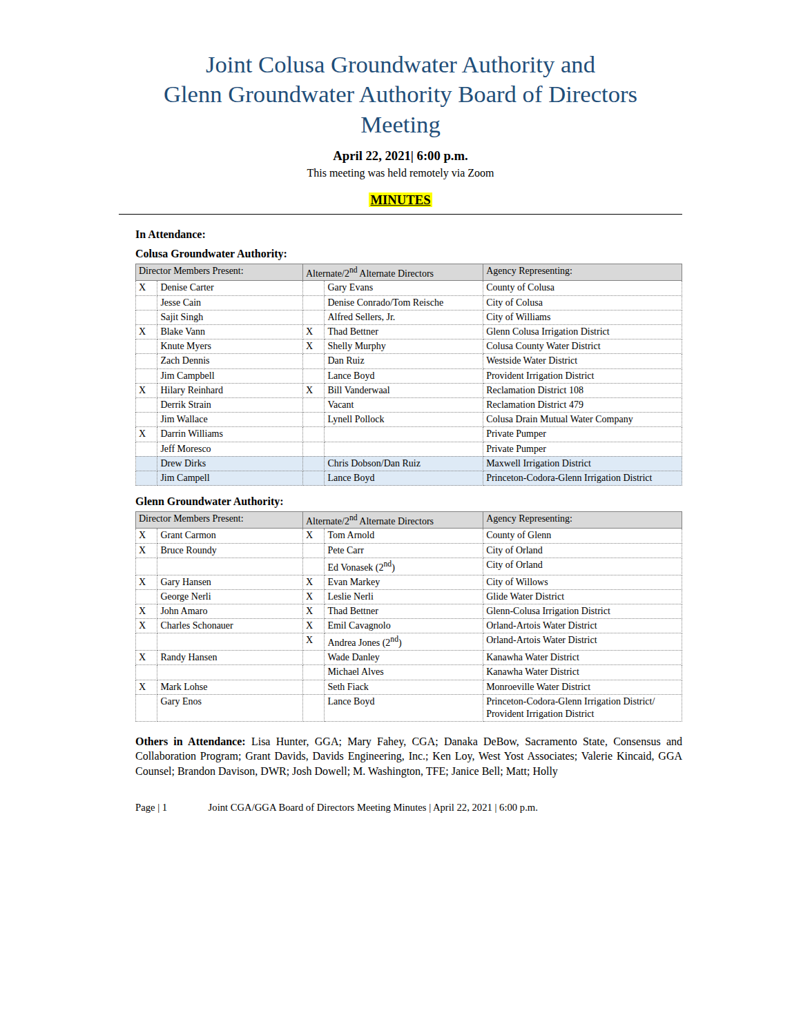Joint Colusa Groundwater Authority and
Glenn Groundwater Authority Board of Directors
Meeting
April 22, 2021| 6:00 p.m.
This meeting was held remotely via Zoom
MINUTES
In Attendance:
Colusa Groundwater Authority:
| Director Members Present: | Alternate/2 nd Alternate Directors | Agency Representing: |
| --- | --- | --- |
| X | Denise Carter | | Gary Evans | County of Colusa |
| | Jesse Cain | | Denise Conrado/Tom Reische | City of Colusa |
| | Sajit Singh | | Alfred Sellers, Jr. | City of Williams |
| X | Blake Vann | X | Thad Bettner | Glenn Colusa Irrigation District |
| | Knute Myers | X | Shelly Murphy | Colusa County Water District |
| | Zach Dennis | | Dan Ruiz | Westside Water District |
| | Jim Campbell | | Lance Boyd | Provident Irrigation District |
| X | Hilary Reinhard | X | Bill Vanderwaal | Reclamation District 108 |
| | Derrik Strain | | Vacant | Reclamation District 479 |
| | Jim Wallace | | Lynell Pollock | Colusa Drain Mutual Water Company |
| X | Darrin Williams | | | Private Pumper |
| | Jeff Moresco | | | Private Pumper |
| | Drew Dirks | | Chris Dobson/Dan Ruiz | Maxwell Irrigation District |
| | Jim Campell | | Lance Boyd | Princeton-Codora-Glenn Irrigation District |
Glenn Groundwater Authority:
| Director Members Present: | Alternate/2 nd Alternate Directors | Agency Representing: |
| --- | --- | --- |
| X | Grant Carmon | X | Tom Arnold | County of Glenn |
| X | Bruce Roundy | | Pete Carr | City of Orland |
| | | | Ed Vonasek (2 nd ) | City of Orland |
| X | Gary Hansen | X | Evan Markey | City of Willows |
| | George Nerli | X | Leslie Nerli | Glide Water District |
| X | John Amaro | X | Thad Bettner | Glenn-Colusa Irrigation District |
| X | Charles Schonauer | X | Emil Cavagnolo | Orland-Artois Water District |
| | | X | Andrea Jones (2 nd ) | Orland-Artois Water District |
| X | Randy Hansen | | Wade Danley | Kanawha Water District |
| | | | Michael Alves | Kanawha Water District |
| X | Mark Lohse | | Seth Fiack | Monroeville Water District |
| | Gary Enos | | Lance Boyd | Princeton-Codora-Glenn Irrigation District/ Provident Irrigation District |
Others in Attendance: Lisa Hunter, GGA; Mary Fahey, CGA; Danaka DeBow, Sacramento State, Consensus and Collaboration Program; Grant Davids, Davids Engineering, Inc.; Ken Loy, West Yost Associates; Valerie Kincaid, GGA Counsel; Brandon Davison, DWR; Josh Dowell; M. Washington, TFE; Janice Bell; Matt; Holly
Page | 1 Joint CGA/GGA Board of Directors Meeting Minutes | April 22, 2021 | 6:00 p.m.